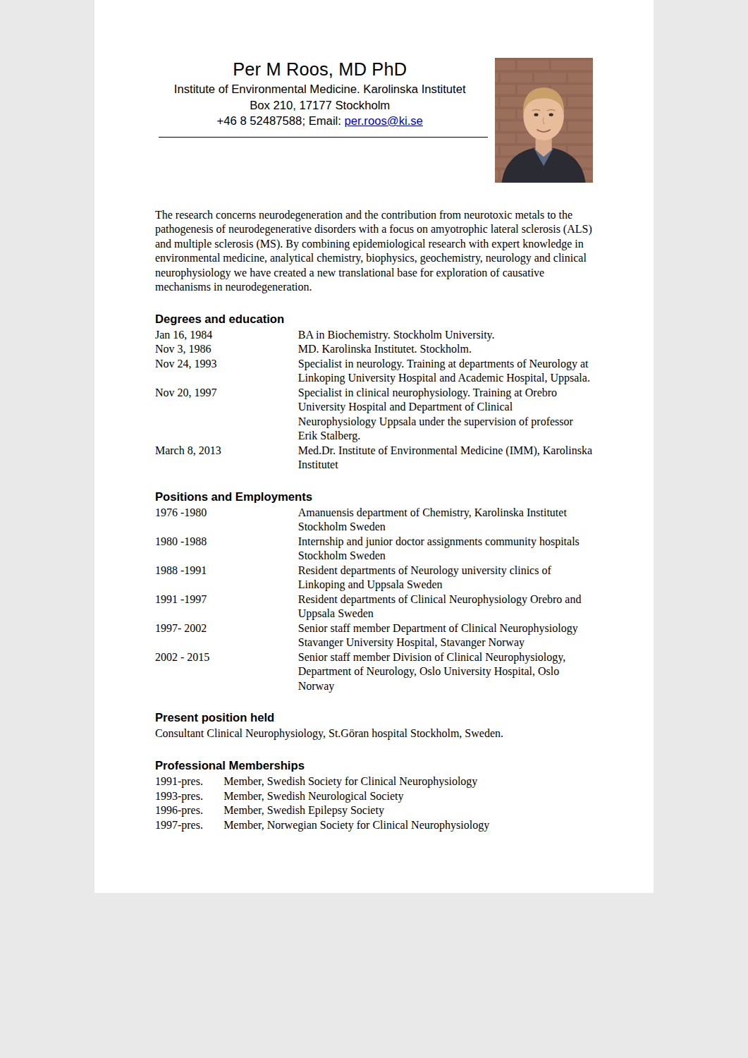Per M Roos, MD PhD
Institute of Environmental Medicine. Karolinska Institutet
Box 210, 17177 Stockholm
+46 8 52487588; Email: per.roos@ki.se
The research concerns neurodegeneration and the contribution from neurotoxic metals to the pathogenesis of neurodegenerative disorders with a focus on amyotrophic lateral sclerosis (ALS) and multiple sclerosis (MS). By combining epidemiological research with expert knowledge in environmental medicine, analytical chemistry, biophysics, geochemistry, neurology and clinical neurophysiology we have created a new translational base for exploration of causative mechanisms in neurodegeneration.
Degrees and education
| Jan 16, 1984 | BA in Biochemistry. Stockholm University. |
| Nov 3, 1986 | MD. Karolinska Institutet. Stockholm. |
| Nov 24, 1993 | Specialist in neurology. Training at departments of Neurology at Linkoping University Hospital and Academic Hospital, Uppsala. |
| Nov 20, 1997 | Specialist in clinical neurophysiology. Training at Orebro University Hospital and Department of Clinical Neurophysiology Uppsala under the supervision of professor Erik Stalberg. |
| March 8, 2013 | Med.Dr. Institute of Environmental Medicine (IMM), Karolinska Institutet |
Positions and Employments
| 1976 -1980 | Amanuensis department of Chemistry, Karolinska Institutet Stockholm Sweden |
| 1980 -1988 | Internship and junior doctor assignments community hospitals Stockholm Sweden |
| 1988 -1991 | Resident departments of Neurology university clinics of Linkoping and Uppsala Sweden |
| 1991 -1997 | Resident departments of Clinical Neurophysiology Orebro and Uppsala Sweden |
| 1997- 2002 | Senior staff member Department of Clinical Neurophysiology Stavanger University Hospital, Stavanger Norway |
| 2002 - 2015 | Senior staff member Division of Clinical Neurophysiology, Department of Neurology, Oslo University Hospital, Oslo Norway |
Present position held
Consultant Clinical Neurophysiology, St.Göran hospital Stockholm, Sweden.
Professional Memberships
| 1991-pres. | Member, Swedish Society for Clinical Neurophysiology |
| 1993-pres. | Member, Swedish Neurological Society |
| 1996-pres. | Member, Swedish Epilepsy Society |
| 1997-pres. | Member, Norwegian Society for Clinical Neurophysiology |